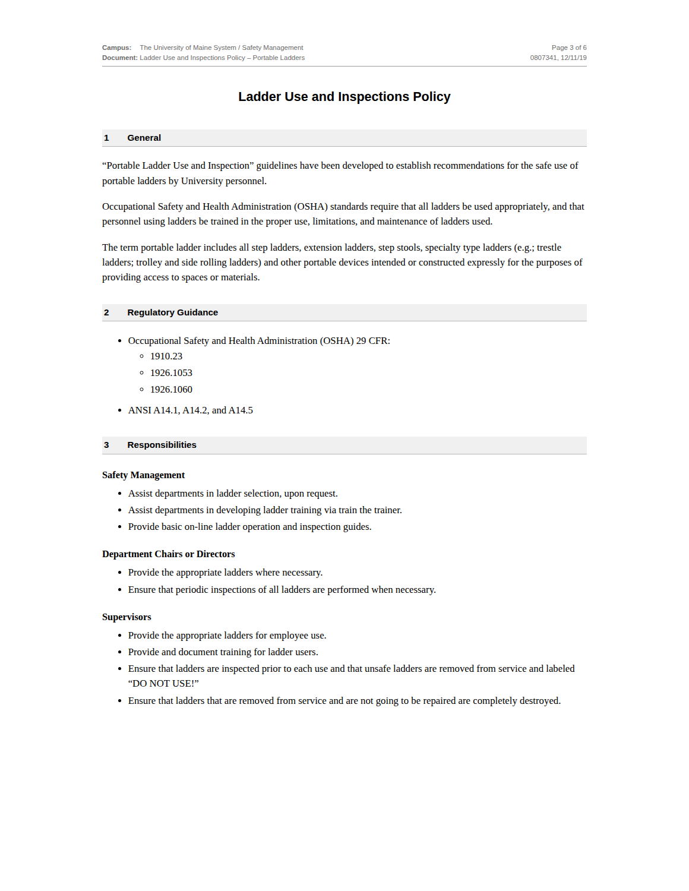| Campus: | The University of Maine System / Safety Management | Page 3 of 6 |
| Document: | Ladder Use and Inspections Policy – Portable Ladders | 0807341, 12/11/19 |
Ladder Use and Inspections Policy
1 General
“Portable Ladder Use and Inspection” guidelines have been developed to establish recommendations for the safe use of portable ladders by University personnel.
Occupational Safety and Health Administration (OSHA) standards require that all ladders be used appropriately, and that personnel using ladders be trained in the proper use, limitations, and maintenance of ladders used.
The term portable ladder includes all step ladders, extension ladders, step stools, specialty type ladders (e.g.; trestle ladders; trolley and side rolling ladders) and other portable devices intended or constructed expressly for the purposes of providing access to spaces or materials.
2 Regulatory Guidance
Occupational Safety and Health Administration (OSHA) 29 CFR:
1910.23
1926.1053
1926.1060
ANSI A14.1, A14.2, and A14.5
3 Responsibilities
Safety Management
Assist departments in ladder selection, upon request.
Assist departments in developing ladder training via train the trainer.
Provide basic on-line ladder operation and inspection guides.
Department Chairs or Directors
Provide the appropriate ladders where necessary.
Ensure that periodic inspections of all ladders are performed when necessary.
Supervisors
Provide the appropriate ladders for employee use.
Provide and document training for ladder users.
Ensure that ladders are inspected prior to each use and that unsafe ladders are removed from service and labeled “DO NOT USE!”
Ensure that ladders that are removed from service and are not going to be repaired are completely destroyed.